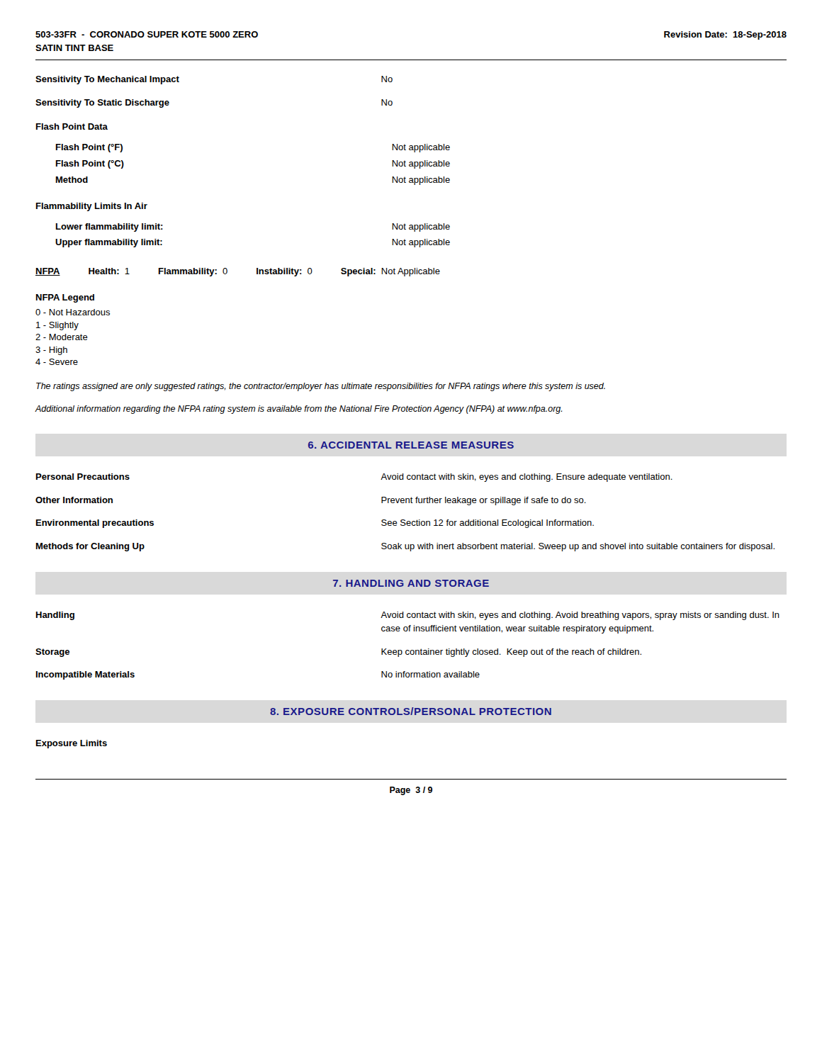503-33FR - CORONADO SUPER KOTE 5000 ZERO
SATIN TINT BASE
Revision Date: 18-Sep-2018
Sensitivity To Mechanical Impact
No
Sensitivity To Static Discharge
No
Flash Point Data
Flash Point (°F)
Not applicable
Flash Point (°C)
Not applicable
Method
Not applicable
Flammability Limits In Air
Lower flammability limit:
Not applicable
Upper flammability limit:
Not applicable
NFPA Health: 1 Flammability: 0 Instability: 0 Special: Not Applicable
NFPA Legend
0 - Not Hazardous
1 - Slightly
2 - Moderate
3 - High
4 - Severe
The ratings assigned are only suggested ratings, the contractor/employer has ultimate responsibilities for NFPA ratings where this system is used.
Additional information regarding the NFPA rating system is available from the National Fire Protection Agency (NFPA) at www.nfpa.org.
6. ACCIDENTAL RELEASE MEASURES
Personal Precautions
Avoid contact with skin, eyes and clothing. Ensure adequate ventilation.
Other Information
Prevent further leakage or spillage if safe to do so.
Environmental precautions
See Section 12 for additional Ecological Information.
Methods for Cleaning Up
Soak up with inert absorbent material. Sweep up and shovel into suitable containers for disposal.
7. HANDLING AND STORAGE
Handling
Avoid contact with skin, eyes and clothing. Avoid breathing vapors, spray mists or sanding dust. In case of insufficient ventilation, wear suitable respiratory equipment.
Storage
Keep container tightly closed. Keep out of the reach of children.
Incompatible Materials
No information available
8. EXPOSURE CONTROLS/PERSONAL PROTECTION
Exposure Limits
Page 3 / 9